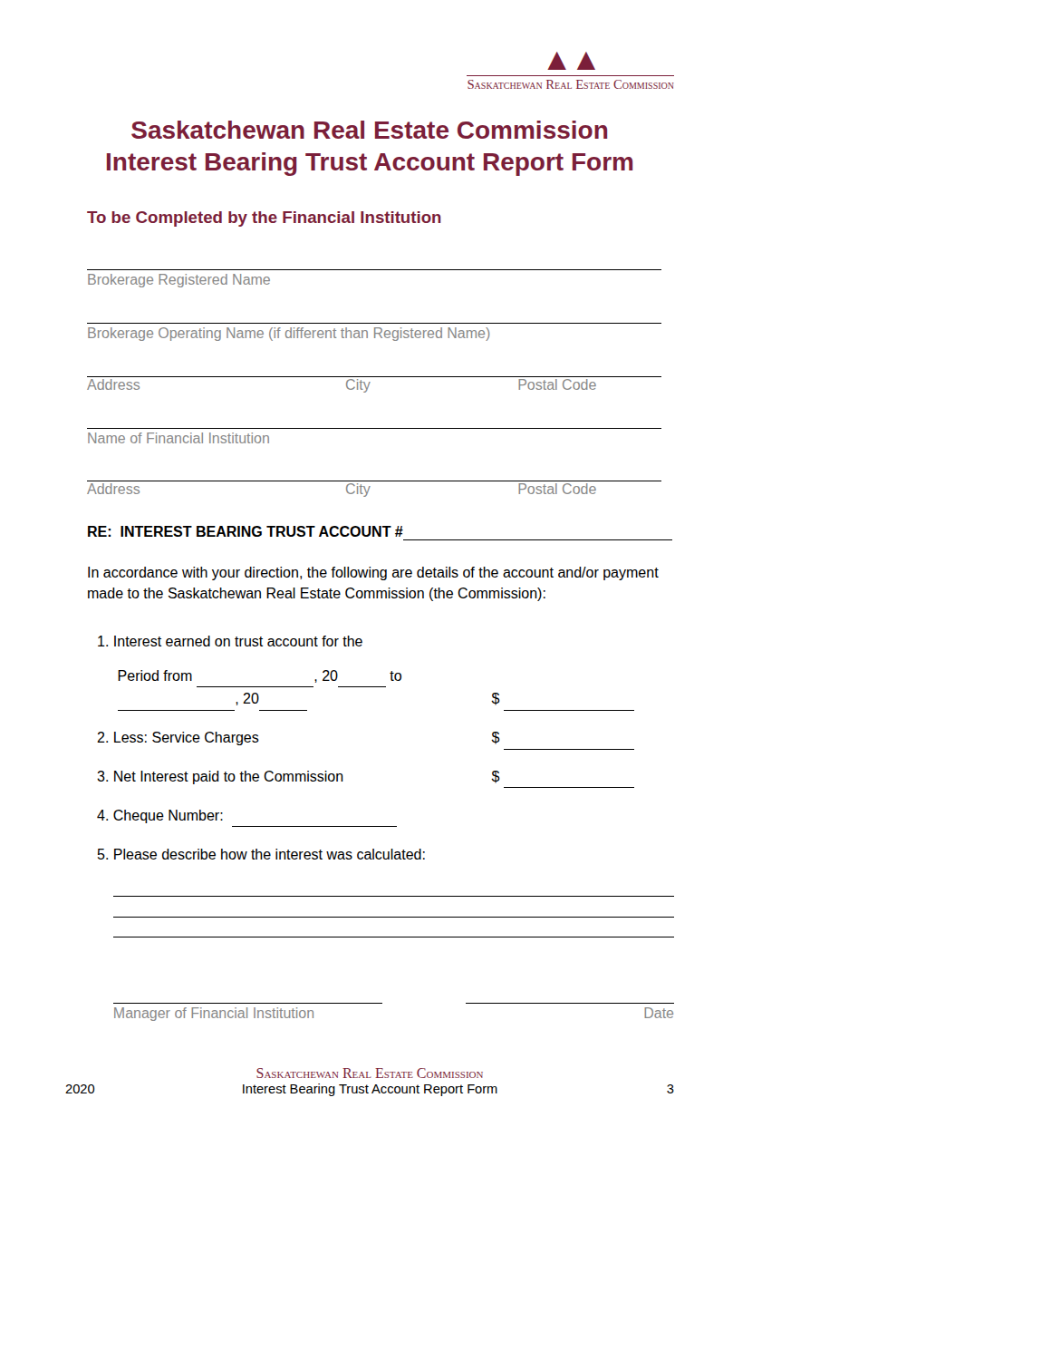▲▲
Saskatchewan Real Estate Commission
Saskatchewan Real Estate Commission
Interest Bearing Trust Account Report Form
To be Completed by the Financial Institution
Brokerage Registered Name
Brokerage Operating Name (if different than Registered Name)
Address City Postal Code
Name of Financial Institution
Address City Postal Code
RE: INTEREST BEARING TRUST ACCOUNT #
In accordance with your direction, the following are details of the account and/or payment made to the Saskatchewan Real Estate Commission (the Commission):
Interest earned on trust account for the
Period from , 20 to , 20 $
Less: Service Charges $
Net Interest paid to the Commission $
Cheque Number:
Please describe how the interest was calculated:
Manager of Financial Institution
Date
2020
Saskatchewan Real Estate Commission Interest Bearing Trust Account Report Form
3